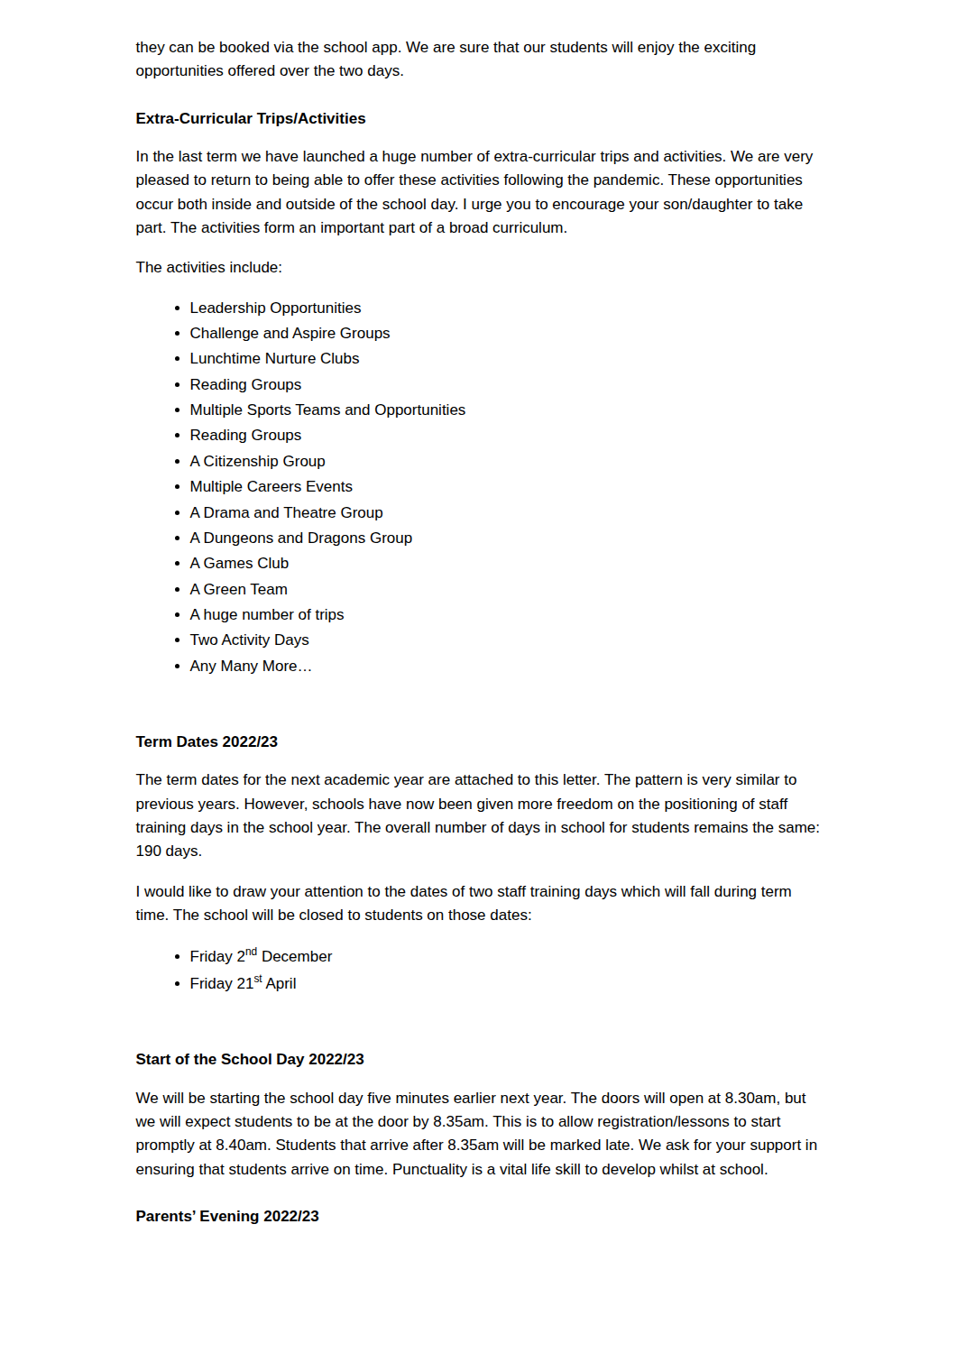they can be booked via the school app. We are sure that our students will enjoy the exciting opportunities offered over the two days.
Extra-Curricular Trips/Activities
In the last term we have launched a huge number of extra-curricular trips and activities. We are very pleased to return to being able to offer these activities following the pandemic. These opportunities occur both inside and outside of the school day. I urge you to encourage your son/daughter to take part. The activities form an important part of a broad curriculum.
The activities include:
Leadership Opportunities
Challenge and Aspire Groups
Lunchtime Nurture Clubs
Reading Groups
Multiple Sports Teams and Opportunities
Reading Groups
A Citizenship Group
Multiple Careers Events
A Drama and Theatre Group
A Dungeons and Dragons Group
A Games Club
A Green Team
A huge number of trips
Two Activity Days
Any Many More…
Term Dates 2022/23
The term dates for the next academic year are attached to this letter. The pattern is very similar to previous years. However, schools have now been given more freedom on the positioning of staff training days in the school year. The overall number of days in school for students remains the same: 190 days.
I would like to draw your attention to the dates of two staff training days which will fall during term time. The school will be closed to students on those dates:
Friday 2nd December
Friday 21st April
Start of the School Day 2022/23
We will be starting the school day five minutes earlier next year. The doors will open at 8.30am, but we will expect students to be at the door by 8.35am. This is to allow registration/lessons to start promptly at 8.40am. Students that arrive after 8.35am will be marked late. We ask for your support in ensuring that students arrive on time. Punctuality is a vital life skill to develop whilst at school.
Parents’ Evening 2022/23